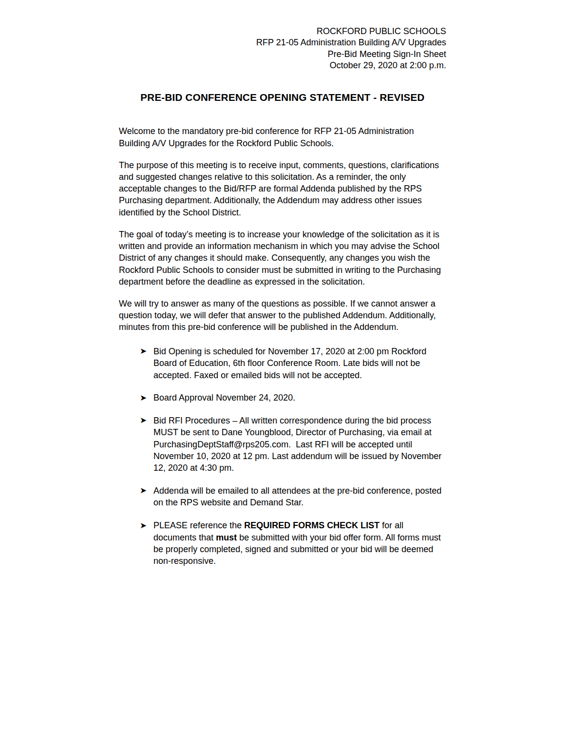ROCKFORD PUBLIC SCHOOLS
RFP 21-05 Administration Building A/V Upgrades
Pre-Bid Meeting Sign-In Sheet
October 29, 2020 at 2:00 p.m.
PRE-BID CONFERENCE OPENING STATEMENT - REVISED
Welcome to the mandatory pre-bid conference for RFP 21-05 Administration Building A/V Upgrades for the Rockford Public Schools.
The purpose of this meeting is to receive input, comments, questions, clarifications and suggested changes relative to this solicitation. As a reminder, the only acceptable changes to the Bid/RFP are formal Addenda published by the RPS Purchasing department. Additionally, the Addendum may address other issues identified by the School District.
The goal of today’s meeting is to increase your knowledge of the solicitation as it is written and provide an information mechanism in which you may advise the School District of any changes it should make. Consequently, any changes you wish the Rockford Public Schools to consider must be submitted in writing to the Purchasing department before the deadline as expressed in the solicitation.
We will try to answer as many of the questions as possible. If we cannot answer a question today, we will defer that answer to the published Addendum. Additionally, minutes from this pre-bid conference will be published in the Addendum.
Bid Opening is scheduled for November 17, 2020 at 2:00 pm Rockford Board of Education, 6th floor Conference Room. Late bids will not be accepted. Faxed or emailed bids will not be accepted.
Board Approval November 24, 2020.
Bid RFI Procedures – All written correspondence during the bid process MUST be sent to Dane Youngblood, Director of Purchasing, via email at PurchasingDeptStaff@rps205.com. Last RFI will be accepted until November 10, 2020 at 12 pm. Last addendum will be issued by November 12, 2020 at 4:30 pm.
Addenda will be emailed to all attendees at the pre-bid conference, posted on the RPS website and Demand Star.
PLEASE reference the REQUIRED FORMS CHECK LIST for all documents that must be submitted with your bid offer form. All forms must be properly completed, signed and submitted or your bid will be deemed non-responsive.